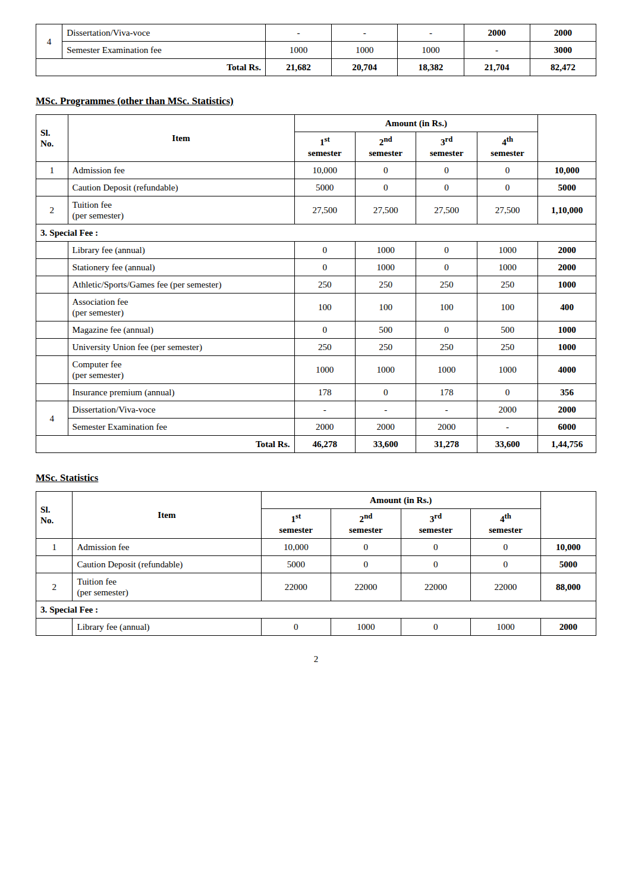| 4 | Dissertation/Viva-voce | - | - | - | 2000 | 2000 |
| Semester Examination fee | 1000 | 1000 | 1000 | - | 3000 |
| Total Rs. | 21,682 | 20,704 | 18,382 | 21,704 | 82,472 |
MSc. Programmes (other than MSc. Statistics)
| Sl. No. | Item | Amount (in Rs.) | |
| --- | --- | --- | --- |
| 1 st semester | 2 nd semester | 3 rd semester | 4 th semester |
| 1 | Admission fee | 10,000 | 0 | 0 | 0 | 10,000 |
| | Caution Deposit (refundable) | 5000 | 0 | 0 | 0 | 5000 |
| 2 | Tuition fee (per semester) | 27,500 | 27,500 | 27,500 | 27,500 | 1,10,000 |
| 3. Special Fee : |
| | Library fee (annual) | 0 | 1000 | 0 | 1000 | 2000 |
| | Stationery fee (annual) | 0 | 1000 | 0 | 1000 | 2000 |
| | Athletic/Sports/Games fee (per semester) | 250 | 250 | 250 | 250 | 1000 |
| | Association fee (per semester) | 100 | 100 | 100 | 100 | 400 |
| | Magazine fee (annual) | 0 | 500 | 0 | 500 | 1000 |
| | University Union fee (per semester) | 250 | 250 | 250 | 250 | 1000 |
| | Computer fee (per semester) | 1000 | 1000 | 1000 | 1000 | 4000 |
| | Insurance premium (annual) | 178 | 0 | 178 | 0 | 356 |
| 4 | Dissertation/Viva-voce | - | - | - | 2000 | 2000 |
| Semester Examination fee | 2000 | 2000 | 2000 | - | 6000 |
| Total Rs. | 46,278 | 33,600 | 31,278 | 33,600 | 1,44,756 |
MSc. Statistics
| Sl. No. | Item | Amount (in Rs.) | |
| --- | --- | --- | --- |
| 1 st semester | 2 nd semester | 3 rd semester | 4 th semester |
| 1 | Admission fee | 10,000 | 0 | 0 | 0 | 10,000 |
| | Caution Deposit (refundable) | 5000 | 0 | 0 | 0 | 5000 |
| 2 | Tuition fee (per semester) | 22000 | 22000 | 22000 | 22000 | 88,000 |
| 3. Special Fee : |
| | Library fee (annual) | 0 | 1000 | 0 | 1000 | 2000 |
2